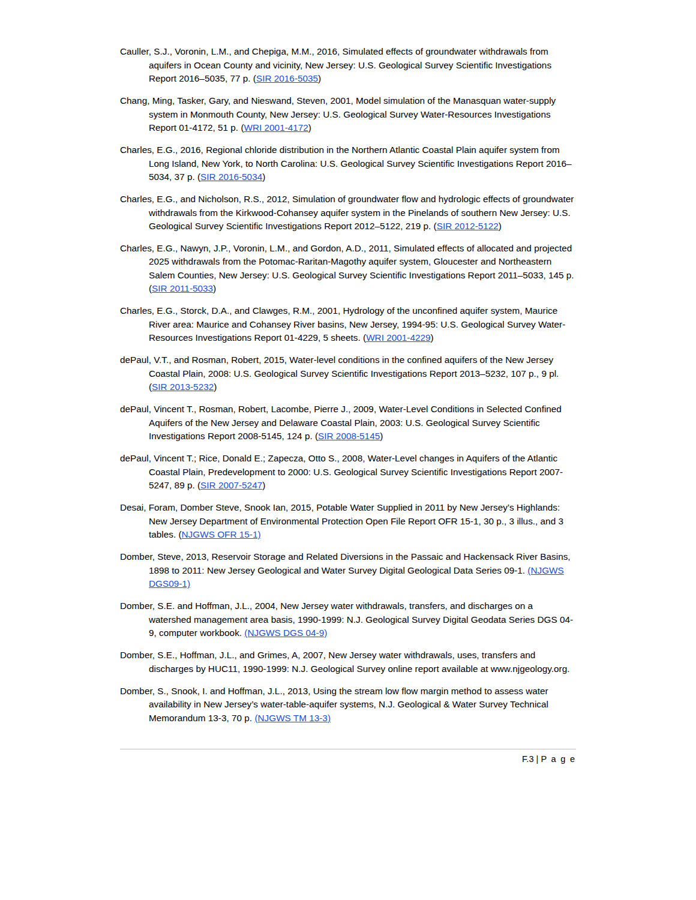Cauller, S.J., Voronin, L.M., and Chepiga, M.M., 2016, Simulated effects of groundwater withdrawals from aquifers in Ocean County and vicinity, New Jersey: U.S. Geological Survey Scientific Investigations Report 2016–5035, 77 p. (SIR 2016-5035)
Chang, Ming, Tasker, Gary, and Nieswand, Steven, 2001, Model simulation of the Manasquan water-supply system in Monmouth County, New Jersey: U.S. Geological Survey Water-Resources Investigations Report 01-4172, 51 p. (WRI 2001-4172)
Charles, E.G., 2016, Regional chloride distribution in the Northern Atlantic Coastal Plain aquifer system from Long Island, New York, to North Carolina: U.S. Geological Survey Scientific Investigations Report 2016–5034, 37 p. (SIR 2016-5034)
Charles, E.G., and Nicholson, R.S., 2012, Simulation of groundwater flow and hydrologic effects of groundwater withdrawals from the Kirkwood-Cohansey aquifer system in the Pinelands of southern New Jersey: U.S. Geological Survey Scientific Investigations Report 2012–5122, 219 p. (SIR 2012-5122)
Charles, E.G., Nawyn, J.P., Voronin, L.M., and Gordon, A.D., 2011, Simulated effects of allocated and projected 2025 withdrawals from the Potomac-Raritan-Magothy aquifer system, Gloucester and Northeastern Salem Counties, New Jersey: U.S. Geological Survey Scientific Investigations Report 2011–5033, 145 p. (SIR 2011-5033)
Charles, E.G., Storck, D.A., and Clawges, R.M., 2001, Hydrology of the unconfined aquifer system, Maurice River area: Maurice and Cohansey River basins, New Jersey, 1994-95: U.S. Geological Survey Water-Resources Investigations Report 01-4229, 5 sheets. (WRI 2001-4229)
dePaul, V.T., and Rosman, Robert, 2015, Water-level conditions in the confined aquifers of the New Jersey Coastal Plain, 2008: U.S. Geological Survey Scientific Investigations Report 2013–5232, 107 p., 9 pl. (SIR 2013-5232)
dePaul, Vincent T., Rosman, Robert, Lacombe, Pierre J., 2009, Water-Level Conditions in Selected Confined Aquifers of the New Jersey and Delaware Coastal Plain, 2003: U.S. Geological Survey Scientific Investigations Report 2008-5145, 124 p. (SIR 2008-5145)
dePaul, Vincent T.; Rice, Donald E.; Zapecza, Otto S., 2008, Water-Level changes in Aquifers of the Atlantic Coastal Plain, Predevelopment to 2000: U.S. Geological Survey Scientific Investigations Report 2007-5247, 89 p. (SIR 2007-5247)
Desai, Foram, Domber Steve, Snook Ian, 2015, Potable Water Supplied in 2011 by New Jersey’s Highlands: New Jersey Department of Environmental Protection Open File Report OFR 15-1, 30 p., 3 illus., and 3 tables. (NJGWS OFR 15-1)
Domber, Steve, 2013, Reservoir Storage and Related Diversions in the Passaic and Hackensack River Basins, 1898 to 2011: New Jersey Geological and Water Survey Digital Geological Data Series 09-1. (NJGWS DGS09-1)
Domber, S.E. and Hoffman, J.L., 2004, New Jersey water withdrawals, transfers, and discharges on a watershed management area basis, 1990-1999: N.J. Geological Survey Digital Geodata Series DGS 04-9, computer workbook. (NJGWS DGS 04-9)
Domber, S.E., Hoffman, J.L., and Grimes, A, 2007, New Jersey water withdrawals, uses, transfers and discharges by HUC11, 1990-1999: N.J. Geological Survey online report available at www.njgeology.org.
Domber, S., Snook, I. and Hoffman, J.L., 2013, Using the stream low flow margin method to assess water availability in New Jersey’s water-table-aquifer systems, N.J. Geological & Water Survey Technical Memorandum 13-3, 70 p. (NJGWS TM 13-3)
F.3 | P a g e